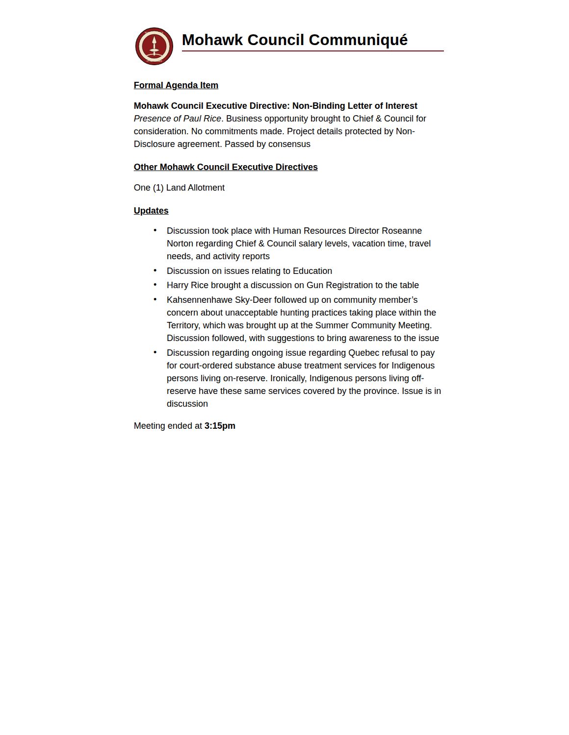MOHAWK COUNCIL OF KAHNAWAKE
Mohawk Council Communiqué
Formal Agenda Item
Mohawk Council Executive Directive: Non-Binding Letter of Interest
Presence of Paul Rice. Business opportunity brought to Chief & Council for consideration. No commitments made. Project details protected by Non-Disclosure agreement. Passed by consensus
Other Mohawk Council Executive Directives
One (1) Land Allotment
Updates
Discussion took place with Human Resources Director Roseanne Norton regarding Chief & Council salary levels, vacation time, travel needs, and activity reports
Discussion on issues relating to Education
Harry Rice brought a discussion on Gun Registration to the table
Kahsennenhawe Sky-Deer followed up on community member’s concern about unacceptable hunting practices taking place within the Territory, which was brought up at the Summer Community Meeting. Discussion followed, with suggestions to bring awareness to the issue
Discussion regarding ongoing issue regarding Quebec refusal to pay for court-ordered substance abuse treatment services for Indigenous persons living on-reserve. Ironically, Indigenous persons living off-reserve have these same services covered by the province. Issue is in discussion
Meeting ended at 3:15pm